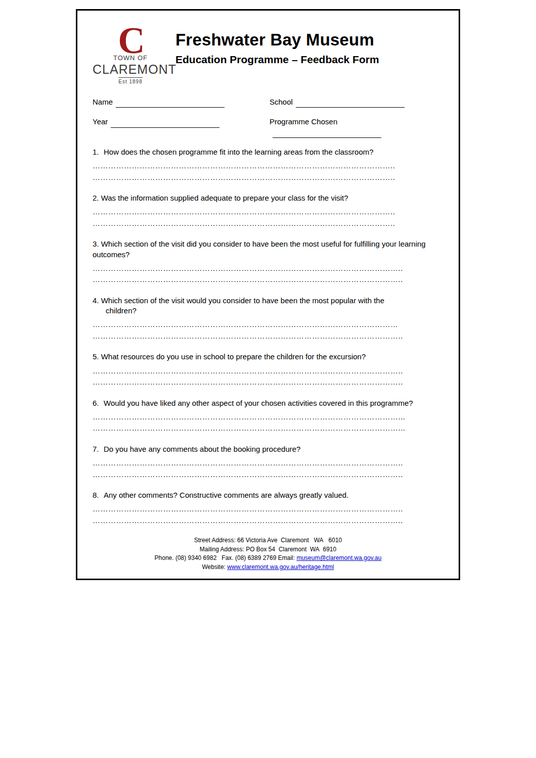C
Town of
Claremont
Est 1898
Freshwater Bay Museum
Education Programme – Feedback Form
Name
School
Year
Programme Chosen
1. How does the chosen programme fit into the learning areas from the classroom?
…………………………………………………………………………………………………….. ……………………………………………………………………………………………………..
2. Was the information supplied adequate to prepare your class for the visit?
…………………………………………………………………………………………………….. ……………………………………………………………………………………………………..
3. Which section of the visit did you consider to have been the most useful for fulfilling your learning outcomes?
……………………………………………………………………………………………………….. ………………………………………………………………………………………………………..
4. Which section of the visit would you consider to have been the most popular with the
children?
……………………………………………………………………………………………………… ………………………………………………………………………………………………………..
5. What resources do you use in school to prepare the children for the excursion?
……………………………………………………………………………………………………….. ………………………………………………………………………………………………………..
6. Would you have liked any other aspect of your chosen activities covered in this programme?
………………………………………………………………………………………………………... ………………………………………………………………………………………………………...
7. Do you have any comments about the booking procedure?
……………………………………………………………………………………………………….. ………………………………………………………………………………………………………..
8. Any other comments? Constructive comments are always greatly valued.
……………………………………………………………………………………………………….. ………………………………………………………………………………………………………..
Street Address: 66 Victoria Ave Claremont WA 6010
Mailing Address: PO Box 54 Claremont WA 6910
Phone. (08) 9340 6982 Fax. (08) 6389 2769 Email: museum@claremont.wa.gov.au
Website: www.claremont.wa.gov.au/heritage.html